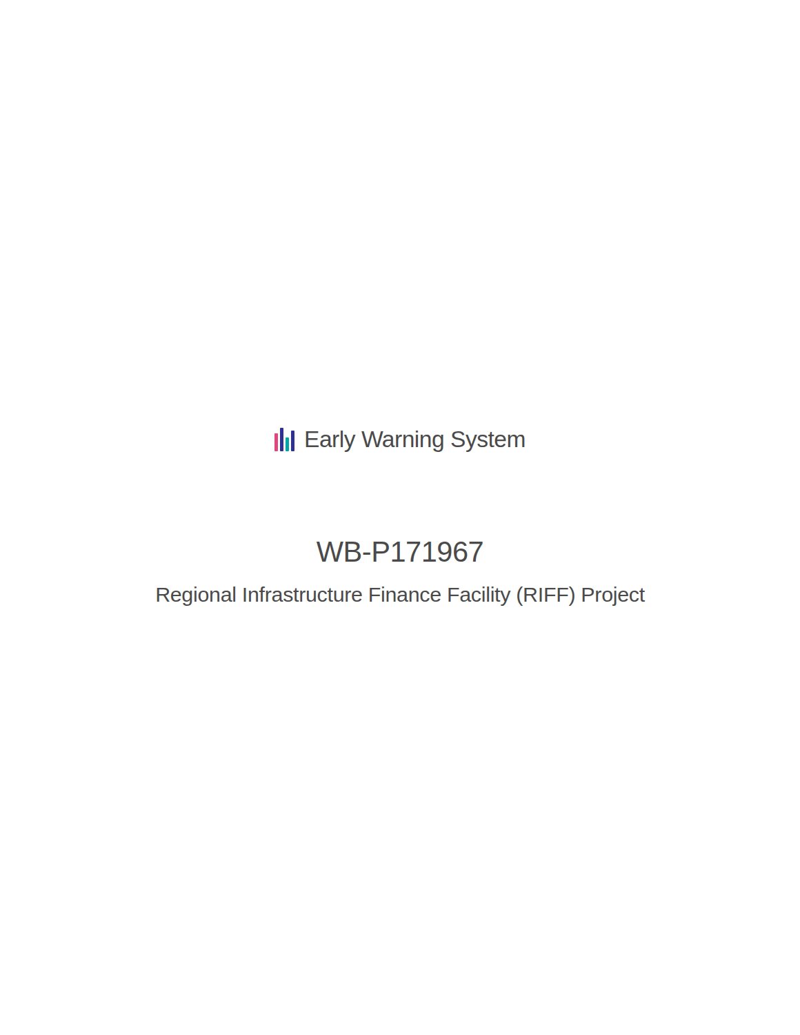Early Warning System
WB-P171967
Regional Infrastructure Finance Facility (RIFF) Project